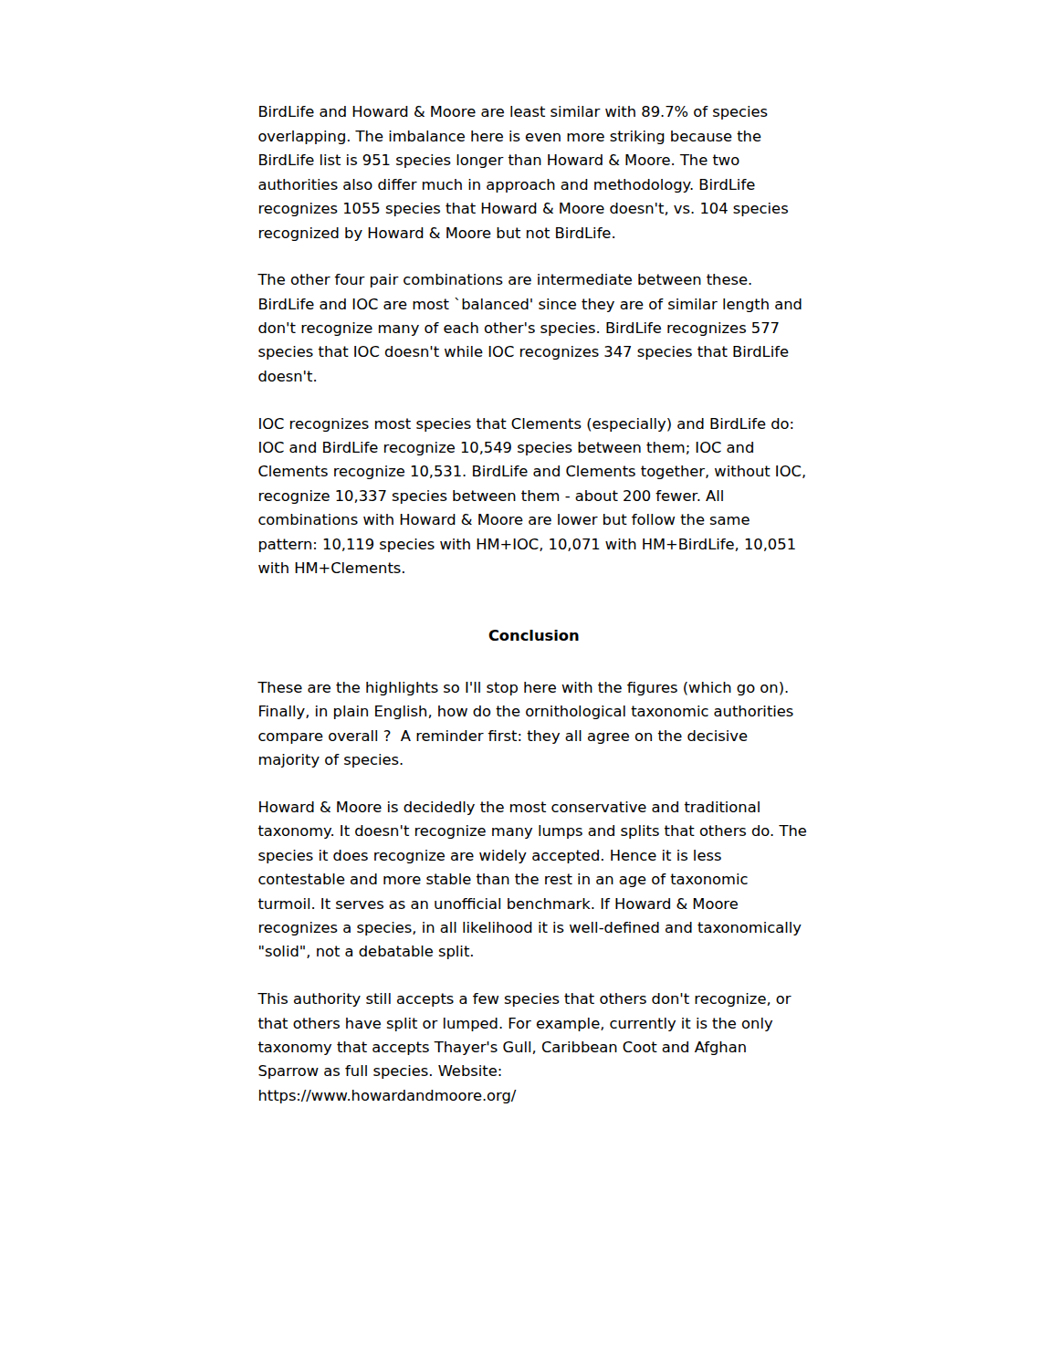BirdLife and Howard & Moore are least similar with 89.7% of species overlapping. The imbalance here is even more striking because the BirdLife list is 951 species longer than Howard & Moore. The two authorities also differ much in approach and methodology. BirdLife recognizes 1055 species that Howard & Moore doesn't, vs. 104 species recognized by Howard & Moore but not BirdLife.
The other four pair combinations are intermediate between these. BirdLife and IOC are most `balanced' since they are of similar length and don't recognize many of each other's species. BirdLife recognizes 577 species that IOC doesn't while IOC recognizes 347 species that BirdLife doesn't.
IOC recognizes most species that Clements (especially) and BirdLife do: IOC and BirdLife recognize 10,549 species between them; IOC and Clements recognize 10,531. BirdLife and Clements together, without IOC, recognize 10,337 species between them - about 200 fewer. All combinations with Howard & Moore are lower but follow the same pattern: 10,119 species with HM+IOC, 10,071 with HM+BirdLife, 10,051 with HM+Clements.
Conclusion
These are the highlights so I'll stop here with the figures (which go on). Finally, in plain English, how do the ornithological taxonomic authorities compare overall ? A reminder first: they all agree on the decisive majority of species.
Howard & Moore is decidedly the most conservative and traditional taxonomy. It doesn't recognize many lumps and splits that others do. The species it does recognize are widely accepted. Hence it is less contestable and more stable than the rest in an age of taxonomic turmoil. It serves as an unofficial benchmark. If Howard & Moore recognizes a species, in all likelihood it is well-defined and taxonomically "solid", not a debatable split.
This authority still accepts a few species that others don't recognize, or that others have split or lumped. For example, currently it is the only taxonomy that accepts Thayer's Gull, Caribbean Coot and Afghan Sparrow as full species. Website:
https://www.howardandmoore.org/